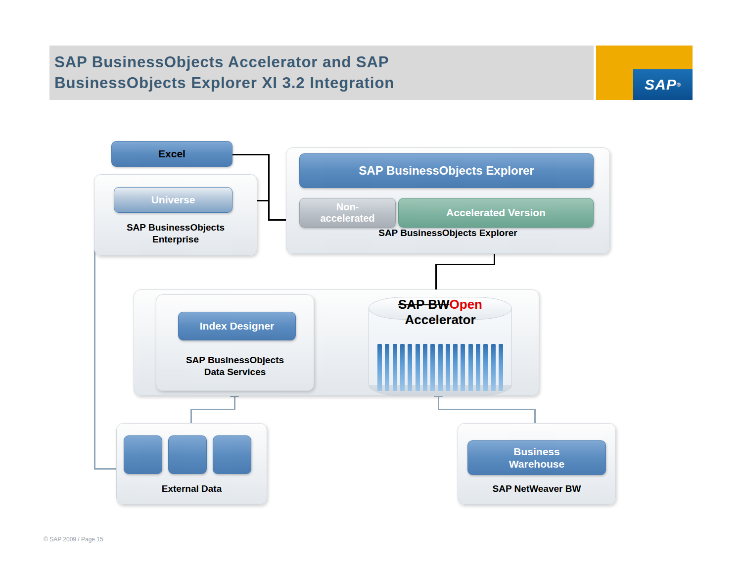SAP BusinessObjects Accelerator and SAP
BusinessObjects Explorer XI 3.2 Integration
SAP®
SAP BusinessObjects
Enterprise
SAP BusinessObjects Explorer
SAP BusinessObjects
Data Services
External Data
SAP NetWeaver BW
Excel
Universe
SAP BusinessObjects Explorer
Non-
accelerated
Accelerated Version
Index Designer
Business
Warehouse
SAP BW Open
Accelerator
© SAP 2009 / Page 15